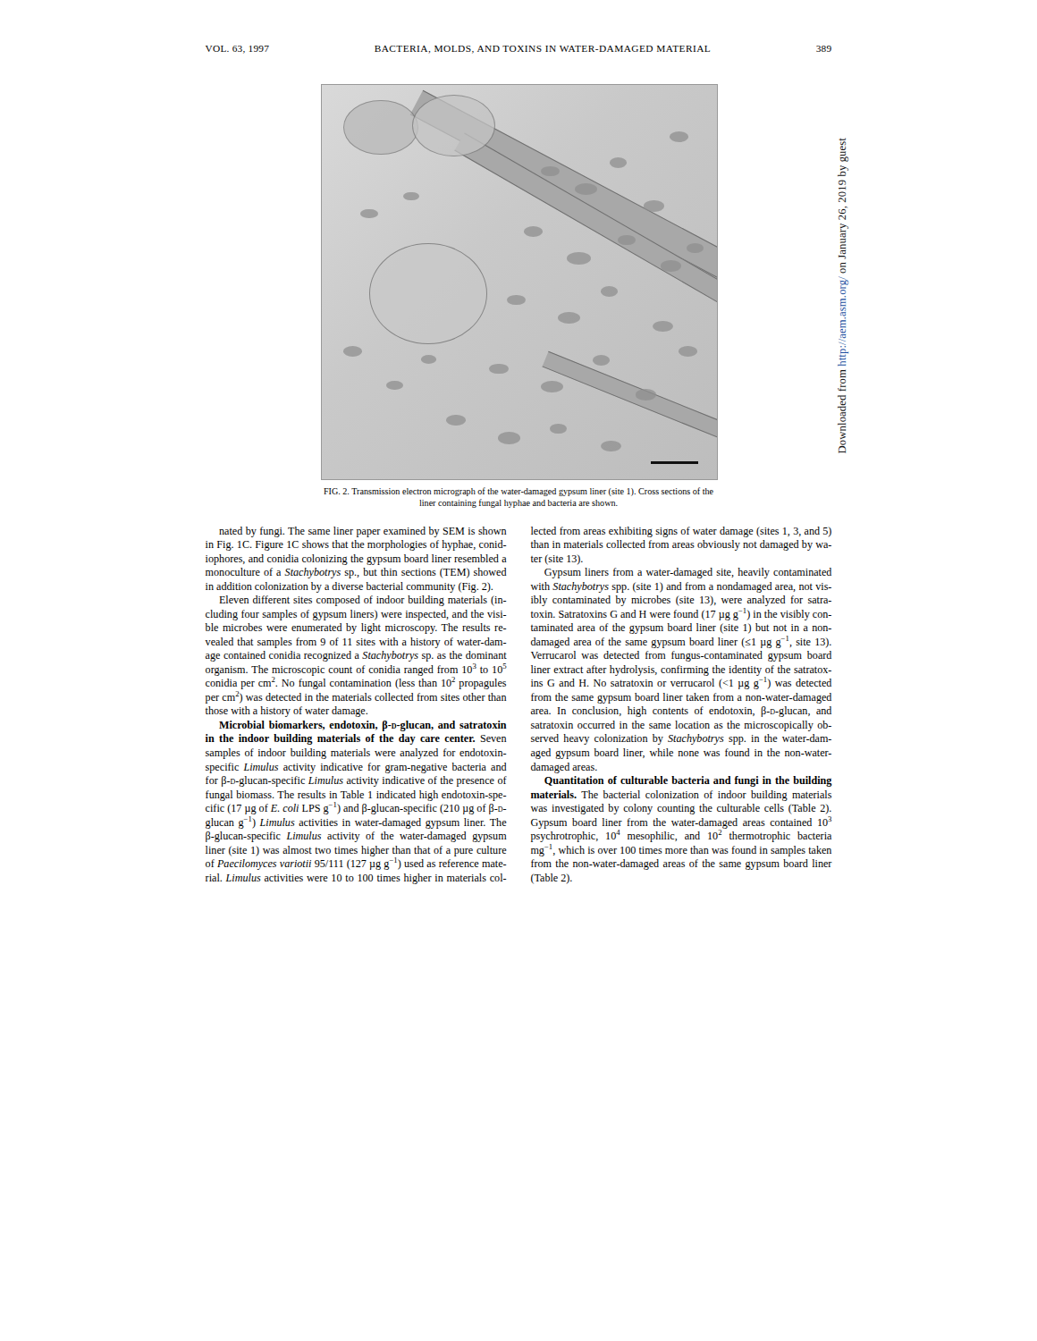Vol. 63, 1997 Bacteria, Molds, and Toxins in Water-Damaged Material 389
Downloaded from http://aem.asm.org/ on January 26, 2019 by guest
FIG. 2. Transmission electron micrograph of the water-damaged gypsum liner (site 1). Cross sections of the liner containing fungal hyphae and bacteria are shown.
nated by fungi. The same liner paper examined by SEM is shown in Fig. 1C. Figure 1C shows that the morphologies of hyphae, conidiophores, and conidia colonizing the gypsum board liner resembled a monoculture of a Stachybotrys sp., but thin sections (TEM) showed in addition colonization by a diverse bacterial community (Fig. 2).
Eleven different sites composed of indoor building materials (including four samples of gypsum liners) were inspected, and the visible microbes were enumerated by light microscopy. The results revealed that samples from 9 of 11 sites with a history of water-damage contained conidia recognized a Stachybotrys sp. as the dominant organism. The microscopic count of conidia ranged from 103 to 105 conidia per cm2. No fungal contamination (less than 102 propagules per cm2) was detected in the materials collected from sites other than those with a history of water damage.
Microbial biomarkers, endotoxin, β-d-glucan, and satratoxin in the indoor building materials of the day care center. Seven samples of indoor building materials were analyzed for endotoxin-specific Limulus activity indicative for gram-negative bacteria and for β-d-glucan-specific Limulus activity indicative of the presence of fungal biomass. The results in Table 1 indicated high endotoxin-specific (17 µg of E. coli LPS g−1) and β-glucan-specific (210 µg of β-d-glucan g−1) Limulus activities in water-damaged gypsum liner. The β-glucan-specific Limulus activity of the water-damaged gypsum liner (site 1) was almost two times higher than that of a pure culture of Paecilomyces variotii 95/111 (127 µg g−1) used as reference material. Limulus activities were 10 to 100 times higher in materials collected from areas exhibiting signs of water damage (sites 1, 3, and 5) than in materials collected from areas obviously not damaged by water (site 13).
Gypsum liners from a water-damaged site, heavily contaminated with Stachybotrys spp. (site 1) and from a nondamaged area, not visibly contaminated by microbes (site 13), were analyzed for satratoxin. Satratoxins G and H were found (17 µg g−1) in the visibly contaminated area of the gypsum board liner (site 1) but not in a nondamaged area of the same gypsum board liner (≤1 µg g−1, site 13). Verrucarol was detected from fungus-contaminated gypsum board liner extract after hydrolysis, confirming the identity of the satratoxins G and H. No satratoxin or verrucarol (<1 µg g−1) was detected from the same gypsum board liner taken from a non-water-damaged area. In conclusion, high contents of endotoxin, β-d-glucan, and satratoxin occurred in the same location as the microscopically observed heavy colonization by Stachybotrys spp. in the water-damaged gypsum board liner, while none was found in the non-water-damaged areas.
Quantitation of culturable bacteria and fungi in the building materials. The bacterial colonization of indoor building materials was investigated by colony counting the culturable cells (Table 2). Gypsum board liner from the water-damaged areas contained 103 psychrotrophic, 104 mesophilic, and 102 thermotrophic bacteria mg−1, which is over 100 times more than was found in samples taken from the non-water-damaged areas of the same gypsum board liner (Table 2).